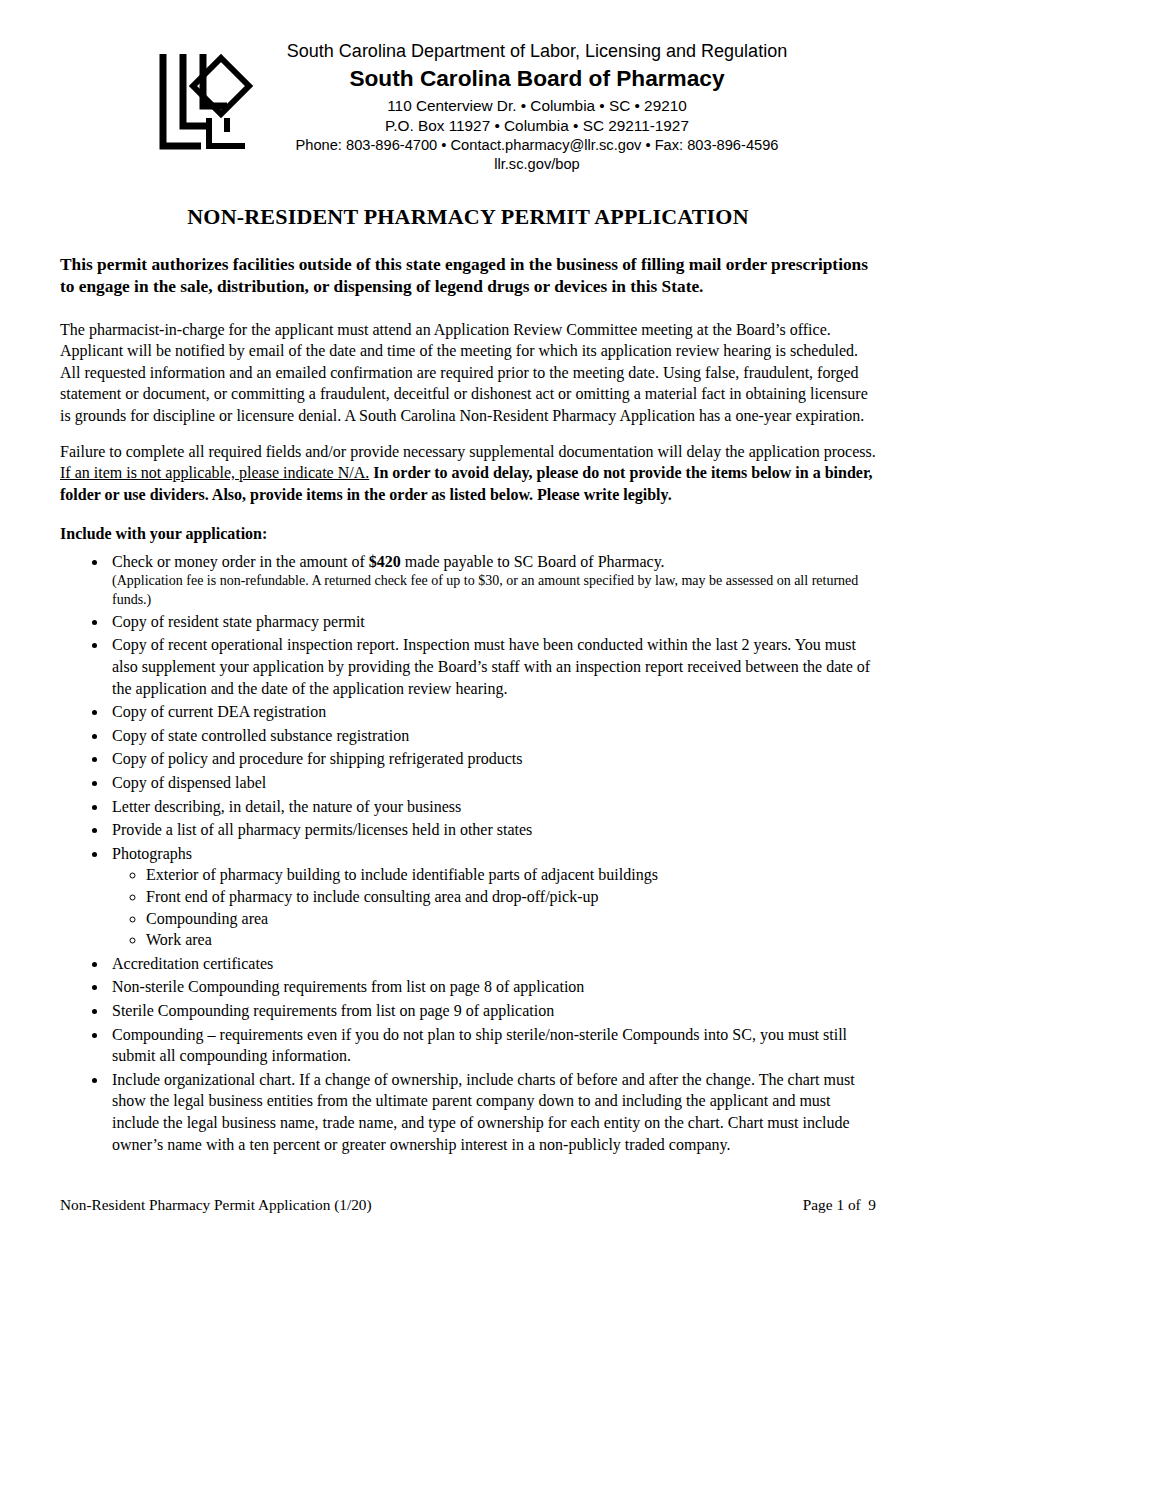South Carolina Department of Labor, Licensing and Regulation
South Carolina Board of Pharmacy
110 Centerview Dr. • Columbia • SC • 29210
P.O. Box 11927 • Columbia • SC 29211-1927
Phone: 803-896-4700 • Contact.pharmacy@llr.sc.gov • Fax: 803-896-4596
llr.sc.gov/bop
NON-RESIDENT PHARMACY PERMIT APPLICATION
This permit authorizes facilities outside of this state engaged in the business of filling mail order prescriptions to engage in the sale, distribution, or dispensing of legend drugs or devices in this State.
The pharmacist-in-charge for the applicant must attend an Application Review Committee meeting at the Board’s office. Applicant will be notified by email of the date and time of the meeting for which its application review hearing is scheduled. All requested information and an emailed confirmation are required prior to the meeting date. Using false, fraudulent, forged statement or document, or committing a fraudulent, deceitful or dishonest act or omitting a material fact in obtaining licensure is grounds for discipline or licensure denial. A South Carolina Non-Resident Pharmacy Application has a one-year expiration.
Failure to complete all required fields and/or provide necessary supplemental documentation will delay the application process. If an item is not applicable, please indicate N/A. In order to avoid delay, please do not provide the items below in a binder, folder or use dividers. Also, provide items in the order as listed below. Please write legibly.
Include with your application:
Check or money order in the amount of $420 made payable to SC Board of Pharmacy. (Application fee is non-refundable. A returned check fee of up to $30, or an amount specified by law, may be assessed on all returned funds.)
Copy of resident state pharmacy permit
Copy of recent operational inspection report. Inspection must have been conducted within the last 2 years. You must also supplement your application by providing the Board’s staff with an inspection report received between the date of the application and the date of the application review hearing.
Copy of current DEA registration
Copy of state controlled substance registration
Copy of policy and procedure for shipping refrigerated products
Copy of dispensed label
Letter describing, in detail, the nature of your business
Provide a list of all pharmacy permits/licenses held in other states
Photographs
Exterior of pharmacy building to include identifiable parts of adjacent buildings
Front end of pharmacy to include consulting area and drop-off/pick-up
Compounding area
Work area
Accreditation certificates
Non-sterile Compounding requirements from list on page 8 of application
Sterile Compounding requirements from list on page 9 of application
Compounding – requirements even if you do not plan to ship sterile/non-sterile Compounds into SC, you must still submit all compounding information.
Include organizational chart. If a change of ownership, include charts of before and after the change. The chart must show the legal business entities from the ultimate parent company down to and including the applicant and must include the legal business name, trade name, and type of ownership for each entity on the chart. Chart must include owner’s name with a ten percent or greater ownership interest in a non-publicly traded company.
Non-Resident Pharmacy Permit Application (1/20)
Page 1 of 9